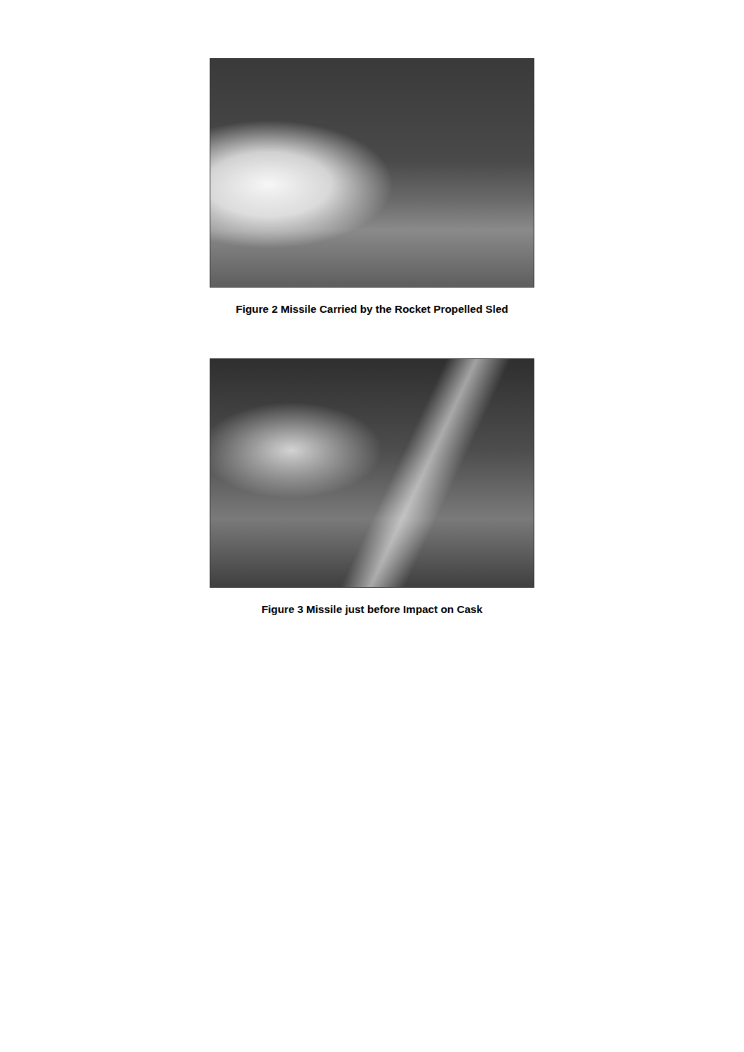Figure 2 Missile Carried by the Rocket Propelled Sled
Figure 3 Missile just before Impact on Cask